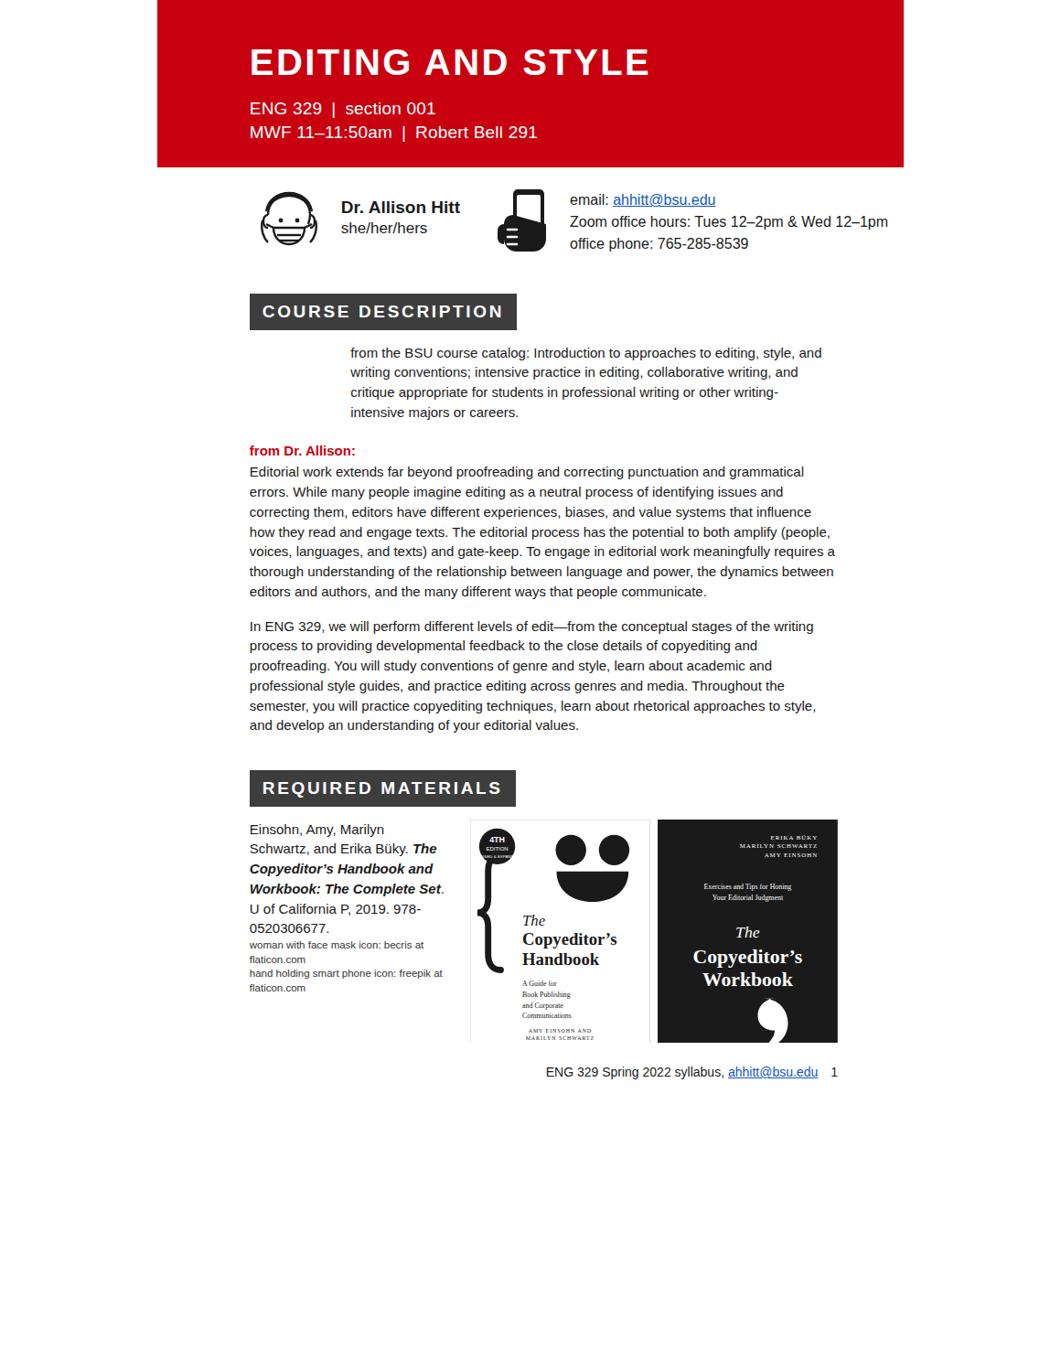Editing and Style
ENG 329|section 001
MWF 11–11:50am|Robert Bell 291
Dr. Allison Hitt
she/her/hers
email: ahhitt@bsu.edu
Zoom office hours: Tues 12–2pm & Wed 12–1pm
office phone: 765-285-8539
Course Description
from the BSU course catalog: Introduction to approaches to editing, style, and writing conventions; intensive practice in editing, collaborative writing, and critique appropriate for students in professional writing or other writing-intensive majors or careers.
from Dr. Allison:
Editorial work extends far beyond proofreading and correcting punctuation and grammatical errors. While many people imagine editing as a neutral process of identifying issues and correcting them, editors have different experiences, biases, and value systems that influence how they read and engage texts. The editorial process has the potential to both amplify (people, voices, languages, and texts) and gate-keep. To engage in editorial work meaningfully requires a thorough understanding of the relationship between language and power, the dynamics between editors and authors, and the many different ways that people communicate.
In ENG 329, we will perform different levels of edit—from the conceptual stages of the writing process to providing developmental feedback to the close details of copyediting and proofreading. You will study conventions of genre and style, learn about academic and professional style guides, and practice editing across genres and media. Throughout the semester, you will practice copyediting techniques, learn about rhetorical approaches to style, and develop an understanding of your editorial values.
Required Materials
Einsohn, Amy, Marilyn Schwartz, and Erika Büky. The Copyeditor’s Handbook and Workbook: The Complete Set. U of California P, 2019. 978-0520306677.
woman with face mask icon: becris at flaticon.com
hand holding smart phone icon: freepik at flaticon.com
4TH EDITION REVISED & EXPANDED The Copyeditor’s Handbook A Guide for Book Publishing and Corporate Communications AMY EINSOHN AND MARILYN SCHWARTZ
ERIKA BÜKY MARILYN SCHWARTZ AMY EINSOHN Exercises and Tips for Honing Your Editorial Judgment The Copyeditor’s Workbook
ENG 329 Spring 2022 syllabus, ahhitt@bsu.edu 1